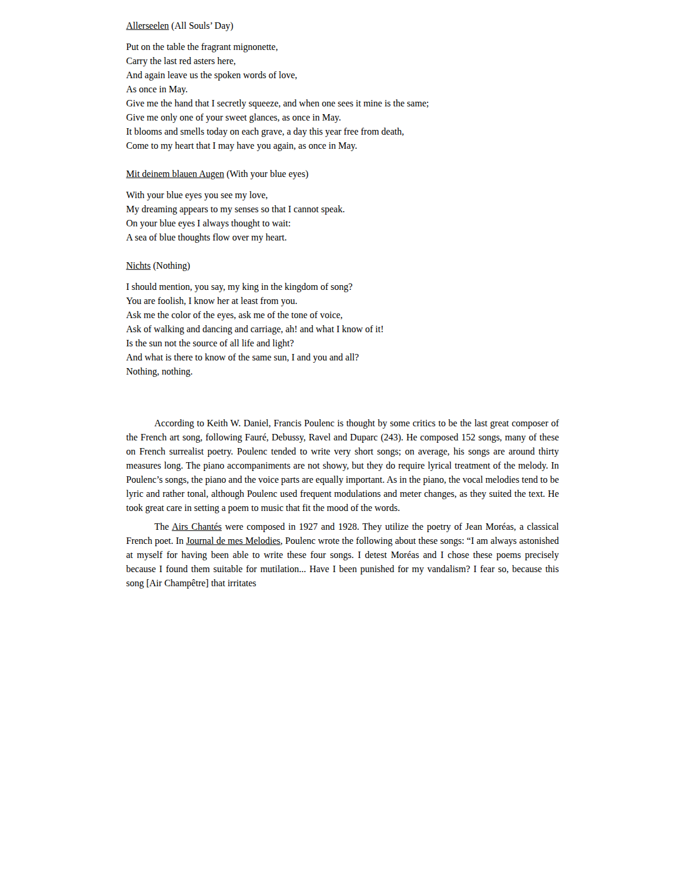Allerseelen (All Souls’ Day)
Put on the table the fragrant mignonette,
Carry the last red asters here,
And again leave us the spoken words of love,
As once in May.
Give me the hand that I secretly squeeze, and when one sees it mine is the same;
Give me only one of your sweet glances, as once in May.
It blooms and smells today on each grave, a day this year free from death,
Come to my heart that I may have you again, as once in May.
Mit deinem blauen Augen (With your blue eyes)
With your blue eyes you see my love,
My dreaming appears to my senses so that I cannot speak.
On your blue eyes I always thought to wait:
A sea of blue thoughts flow over my heart.
Nichts (Nothing)
I should mention, you say, my king in the kingdom of song?
You are foolish, I know her at least from you.
Ask me the color of the eyes, ask me of the tone of voice,
Ask of walking and dancing and carriage, ah! and what I know of it!
Is the sun not the source of all life and light?
And what is there to know of the same sun, I and you and all?
Nothing, nothing.
According to Keith W. Daniel, Francis Poulenc is thought by some critics to be the last great composer of the French art song, following Fauré, Debussy, Ravel and Duparc (243). He composed 152 songs, many of these on French surrealist poetry. Poulenc tended to write very short songs; on average, his songs are around thirty measures long. The piano accompaniments are not showy, but they do require lyrical treatment of the melody. In Poulenc’s songs, the piano and the voice parts are equally important. As in the piano, the vocal melodies tend to be lyric and rather tonal, although Poulenc used frequent modulations and meter changes, as they suited the text. He took great care in setting a poem to music that fit the mood of the words.
The Airs Chantés were composed in 1927 and 1928. They utilize the poetry of Jean Moréas, a classical French poet. In Journal de mes Melodies, Poulenc wrote the following about these songs: “I am always astonished at myself for having been able to write these four songs. I detest Moréas and I chose these poems precisely because I found them suitable for mutilation... Have I been punished for my vandalism? I fear so, because this song [Air Champêtre] that irritates